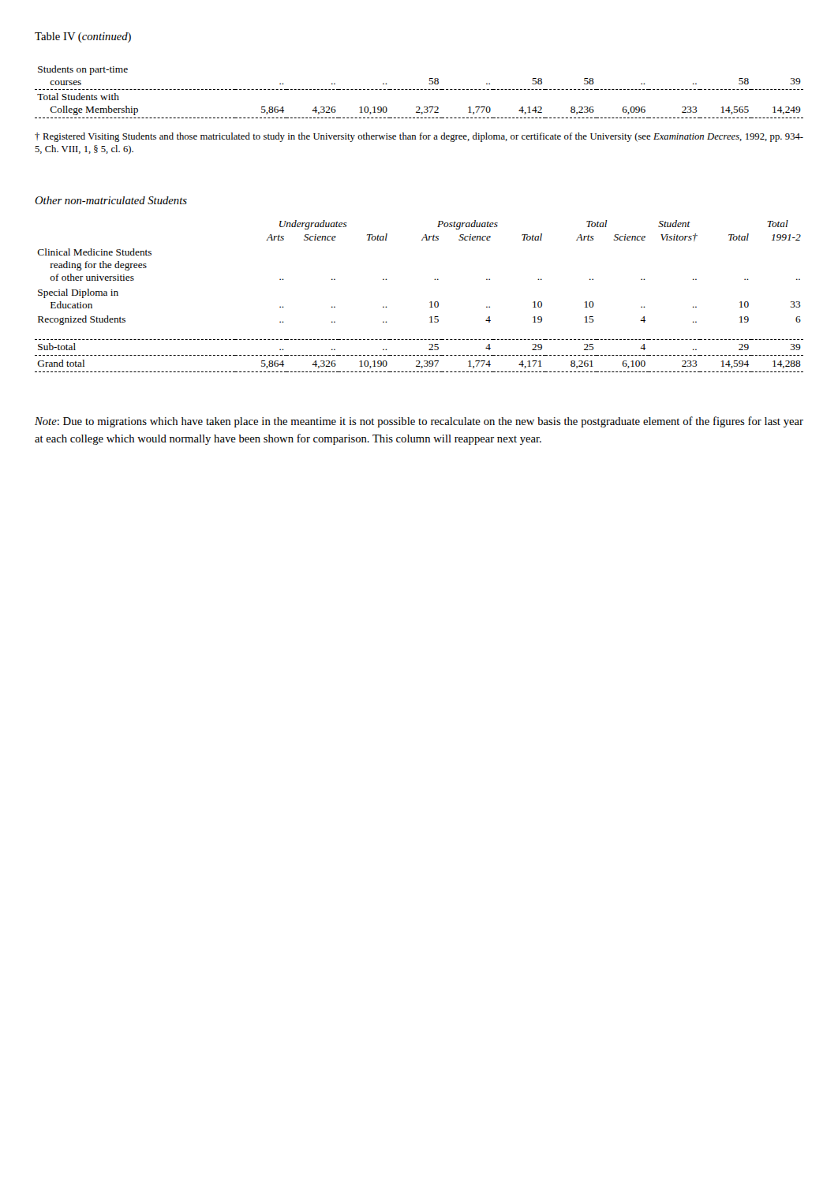Table IV (continued)
| Students on part-time courses | .. | .. | .. | 58 | .. | 58 | 58 | .. | .. | 58 | 39 |
| Total Students with College Membership | 5,864 | 4,326 | 10,190 | 2,372 | 1,770 | 4,142 | 8,236 | 6,096 | 233 | 14,565 | 14,249 |
† Registered Visiting Students and those matriculated to study in the University otherwise than for a degree, diploma, or certificate of the University (see Examination Decrees, 1992, pp. 934-5, Ch. VIII, 1, § 5, cl. 6).
Other non-matriculated Students
| | Undergraduates | Postgraduates | Total | Student | | Total |
| --- | --- | --- | --- | --- | --- | --- |
| | Arts | Science | Total | Arts | Science | Total | Arts | Science | Visitors† | Total | 1991-2 |
| Clinical Medicine Students reading for the degrees of other universities | .. | .. | .. | .. | .. | .. | .. | .. | .. | .. | .. |
| Special Diploma in Education | .. | .. | .. | 10 | .. | 10 | 10 | .. | .. | 10 | 33 |
| Recognized Students | .. | .. | .. | 15 | 4 | 19 | 15 | 4 | .. | 19 | 6 |
| Sub-total | .. | .. | .. | 25 | 4 | 29 | 25 | 4 | .. | 29 | 39 |
| Grand total | 5,864 | 4,326 | 10,190 | 2,397 | 1,774 | 4,171 | 8,261 | 6,100 | 233 | 14,594 | 14,288 |
Note: Due to migrations which have taken place in the meantime it is not possible to recalculate on the new basis the postgraduate element of the figures for last year at each college which would normally have been shown for comparison. This column will reappear next year.